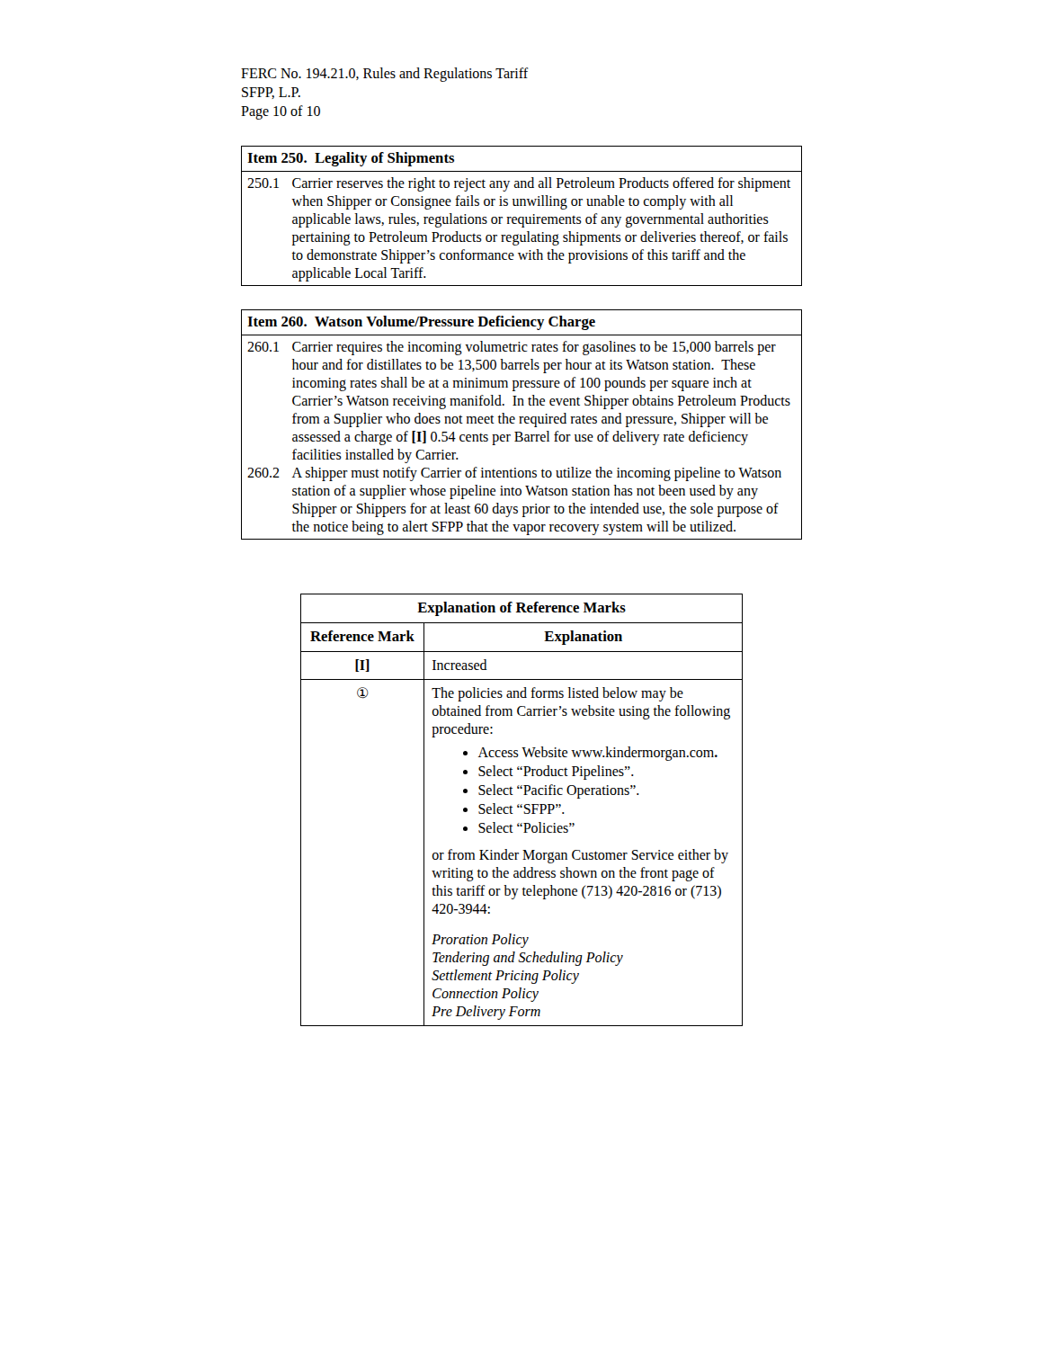FERC No. 194.21.0, Rules and Regulations Tariff
SFPP, L.P.
Page 10 of 10
| Item 250. Legality of Shipments |
| 250.1 Carrier reserves the right to reject any and all Petroleum Products offered for shipment when Shipper or Consignee fails or is unwilling or unable to comply with all applicable laws, rules, regulations or requirements of any governmental authorities pertaining to Petroleum Products or regulating shipments or deliveries thereof, or fails to demonstrate Shipper’s conformance with the provisions of this tariff and the applicable Local Tariff. |
| Item 260. Watson Volume/Pressure Deficiency Charge |
| 260.1 Carrier requires the incoming volumetric rates for gasolines to be 15,000 barrels per hour and for distillates to be 13,500 barrels per hour at its Watson station. These incoming rates shall be at a minimum pressure of 100 pounds per square inch at Carrier’s Watson receiving manifold. In the event Shipper obtains Petroleum Products from a Supplier who does not meet the required rates and pressure, Shipper will be assessed a charge of [I] 0.54 cents per Barrel for use of delivery rate deficiency facilities installed by Carrier. 260.2 A shipper must notify Carrier of intentions to utilize the incoming pipeline to Watson station of a supplier whose pipeline into Watson station has not been used by any Shipper or Shippers for at least 60 days prior to the intended use, the sole purpose of the notice being to alert SFPP that the vapor recovery system will be utilized. |
| Explanation of Reference Marks |
| --- |
| Reference Mark | Explanation |
| [I] | Increased |
| ① | The policies and forms listed below may be obtained from Carrier’s website using the following procedure: Access Website www.kindermorgan.com . Select “Product Pipelines”. Select “Pacific Operations”. Select “SFPP”. Select “Policies” or from Kinder Morgan Customer Service either by writing to the address shown on the front page of this tariff or by telephone (713) 420-2816 or (713) 420-3944: Proration Policy Tendering and Scheduling Policy Settlement Pricing Policy Connection Policy Pre Delivery Form |